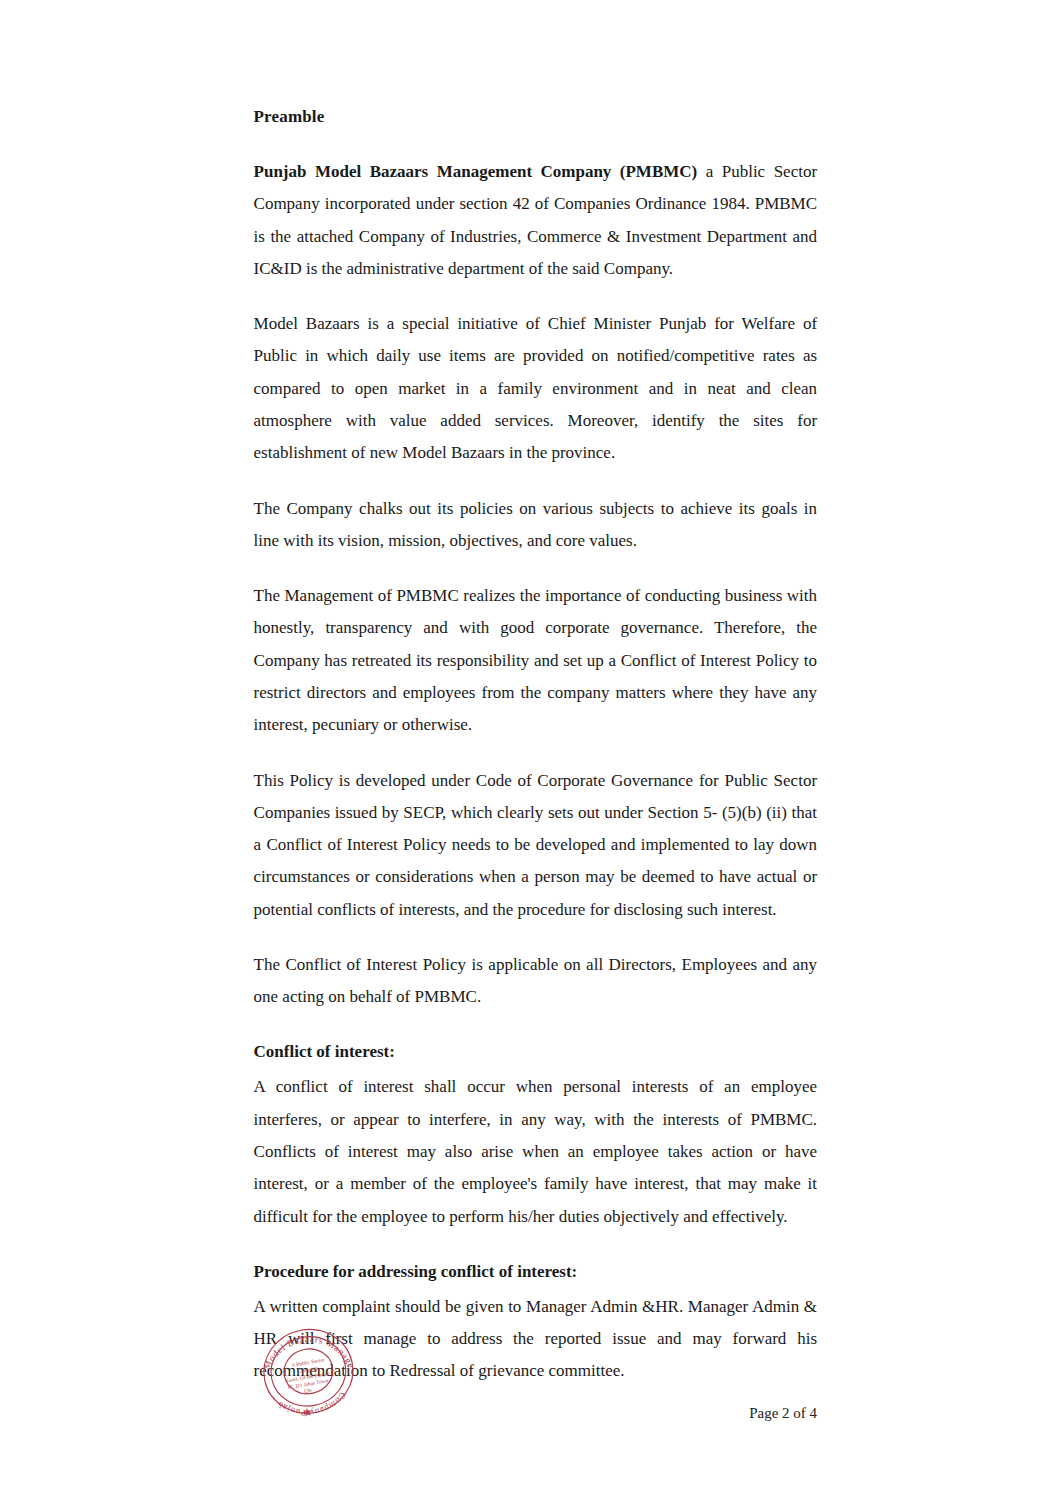Preamble
Punjab Model Bazaars Management Company (PMBMC) a Public Sector Company incorporated under section 42 of Companies Ordinance 1984. PMBMC is the attached Company of Industries, Commerce & Investment Department and IC&ID is the administrative department of the said Company.
Model Bazaars is a special initiative of Chief Minister Punjab for Welfare of Public in which daily use items are provided on notified/competitive rates as compared to open market in a family environment and in neat and clean atmosphere with value added services. Moreover, identify the sites for establishment of new Model Bazaars in the province.
The Company chalks out its policies on various subjects to achieve its goals in line with its vision, mission, objectives, and core values.
The Management of PMBMC realizes the importance of conducting business with honestly, transparency and with good corporate governance. Therefore, the Company has retreated its responsibility and set up a Conflict of Interest Policy to restrict directors and employees from the company matters where they have any interest, pecuniary or otherwise.
This Policy is developed under Code of Corporate Governance for Public Sector Companies issued by SECP, which clearly sets out under Section 5- (5)(b) (ii) that a Conflict of Interest Policy needs to be developed and implemented to lay down circumstances or considerations when a person may be deemed to have actual or potential conflicts of interests, and the procedure for disclosing such interest.
The Conflict of Interest Policy is applicable on all Directors, Employees and any one acting on behalf of PMBMC.
Conflict of interest:
A conflict of interest shall occur when personal interests of an employee interferes, or appear to interfere, in any way, with the interests of PMBMC. Conflicts of interest may also arise when an employee takes action or have interest, or a member of the employee's family have interest, that may make it difficult for the employee to perform his/her duties objectively and effectively.
Procedure for addressing conflict of interest:
A written complaint should be given to Manager Admin &HR. Manager Admin & HR will first manage to address the reported issue and may forward his recommendation to Redressal of grievance committee.
Model Bazaars Management Company Punjab A Public Sector Company, Govt. Of the Punjab #1, D1 Johar Town Lhr ★
Page 2 of 4